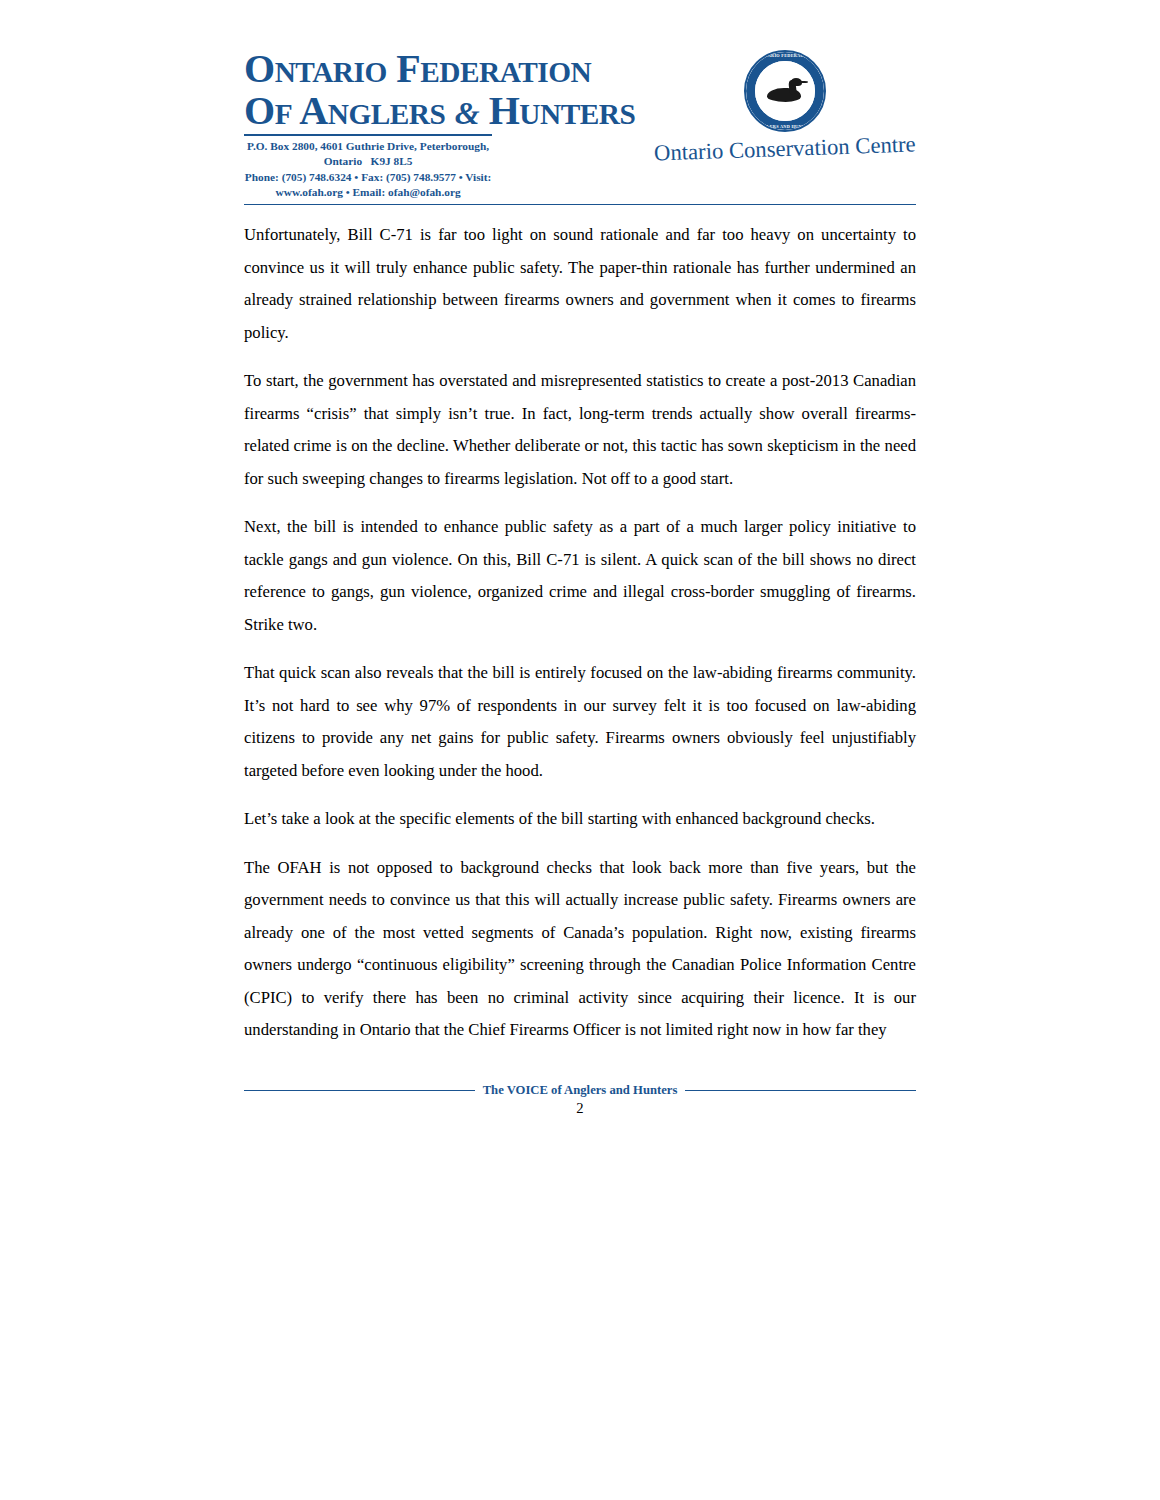ONTARIO FEDERATION
OF ANGLERS & HUNTERS
P.O. Box 2800, 4601 Guthrie Drive, Peterborough, Ontario K9J 8L5
Phone: (705) 748.6324 • Fax: (705) 748.9577 • Visit: www.ofah.org • Email: ofah@ofah.org
ONTARIO FEDERATION
ANGLERS AND HUNTERS
Ontario Conservation Centre
Unfortunately, Bill C-71 is far too light on sound rationale and far too heavy on uncertainty to convince us it will truly enhance public safety. The paper-thin rationale has further undermined an already strained relationship between firearms owners and government when it comes to firearms policy.
To start, the government has overstated and misrepresented statistics to create a post-2013 Canadian firearms “crisis” that simply isn’t true. In fact, long-term trends actually show overall firearms-related crime is on the decline. Whether deliberate or not, this tactic has sown skepticism in the need for such sweeping changes to firearms legislation. Not off to a good start.
Next, the bill is intended to enhance public safety as a part of a much larger policy initiative to tackle gangs and gun violence. On this, Bill C-71 is silent. A quick scan of the bill shows no direct reference to gangs, gun violence, organized crime and illegal cross-border smuggling of firearms. Strike two.
That quick scan also reveals that the bill is entirely focused on the law-abiding firearms community. It’s not hard to see why 97% of respondents in our survey felt it is too focused on law-abiding citizens to provide any net gains for public safety. Firearms owners obviously feel unjustifiably targeted before even looking under the hood.
Let’s take a look at the specific elements of the bill starting with enhanced background checks.
The OFAH is not opposed to background checks that look back more than five years, but the government needs to convince us that this will actually increase public safety. Firearms owners are already one of the most vetted segments of Canada’s population. Right now, existing firearms owners undergo “continuous eligibility” screening through the Canadian Police Information Centre (CPIC) to verify there has been no criminal activity since acquiring their licence. It is our understanding in Ontario that the Chief Firearms Officer is not limited right now in how far they
The VOICE of Anglers and Hunters
2